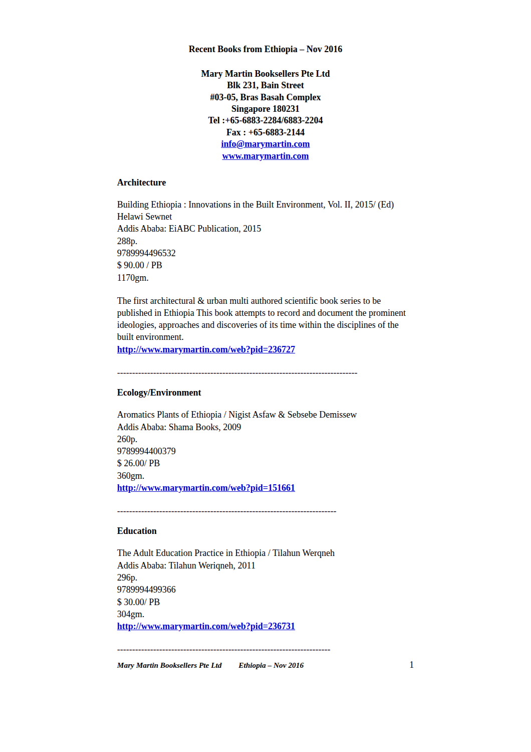Recent Books from Ethiopia – Nov 2016
Mary Martin Booksellers Pte Ltd
Blk 231, Bain Street
#03-05, Bras Basah Complex
Singapore 180231
Tel :+65-6883-2284/6883-2204
Fax : +65-6883-2144
info@marymartin.com
www.marymartin.com
Architecture
Building Ethiopia : Innovations in the Built Environment, Vol. II, 2015/ (Ed) Helawi Sewnet
Addis Ababa: EiABC Publication, 2015
288p.
9789994496532
$ 90.00 / PB
1170gm.
The first architectural & urban multi authored scientific book series to be published in Ethiopia This book attempts to record and document the prominent ideologies, approaches and discoveries of its time within the disciplines of the built environment.
http://www.marymartin.com/web?pid=236727
--------------------------------------------------------------------------------
Ecology/Environment
Aromatics Plants of Ethiopia / Nigist Asfaw & Sebsebe Demissew
Addis Ababa: Shama Books, 2009
260p.
9789994400379
$ 26.00/ PB
360gm.
http://www.marymartin.com/web?pid=151661
-------------------------------------------------------------------------
Education
The Adult Education Practice in Ethiopia / Tilahun Werqneh
Addis Ababa: Tilahun Weriqneh, 2011
296p.
9789994499366
$ 30.00/ PB
304gm.
http://www.marymartin.com/web?pid=236731
-----------------------------------------------------------------------
Mary Martin Booksellers Pte Ltd Ethiopia – Nov 2016 1